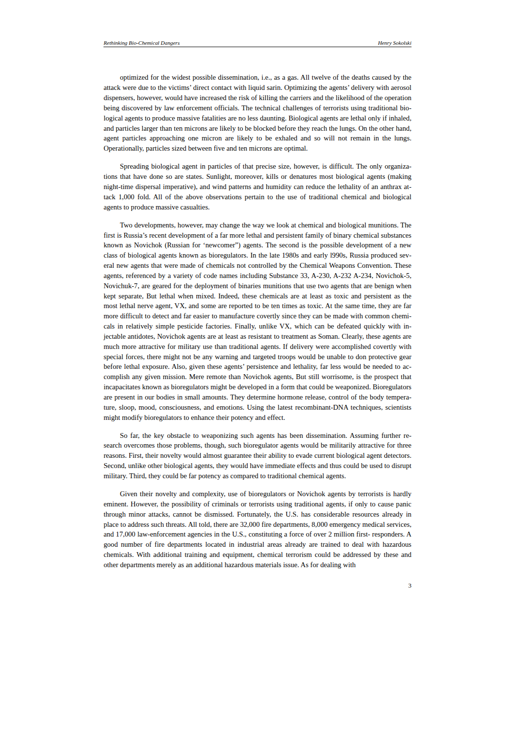Rethinking Bio-Chemical Dangers
Henry Sokolski
optimized for the widest possible dissemination, i.e., as a gas. All twelve of the deaths caused by the attack were due to the victims’ direct contact with liquid sarin. Optimizing the agents’ delivery with aerosol dispensers, however, would have increased the risk of killing the carriers and the likelihood of the operation being discovered by law enforcement officials. The technical challenges of terrorists using traditional biological agents to produce massive fatalities are no less daunting. Biological agents are lethal only if inhaled, and particles larger than ten microns are likely to be blocked before they reach the lungs. On the other hand, agent particles approaching one micron are likely to be exhaled and so will not remain in the lungs. Operationally, particles sized between five and ten microns are optimal.
Spreading biological agent in particles of that precise size, however, is difficult. The only organizations that have done so are states. Sunlight, moreover, kills or denatures most biological agents (making night-time dispersal imperative), and wind patterns and humidity can reduce the lethality of an anthrax attack 1,000 fold. All of the above observations pertain to the use of traditional chemical and biological agents to produce massive casualties.
Two developments, however, may change the way we look at chemical and biological munitions. The first is Russia’s recent development of a far more lethal and persistent family of binary chemical substances known as Novichok (Russian for ‘newcomer”) agents. The second is the possible development of a new class of biological agents known as bioregulators. In the late 1980s and early l990s, Russia produced several new agents that were made of chemicals not controlled by the Chemical Weapons Convention. These agents, referenced by a variety of code names including Substance 33, A-230, A-232 A-234, Novichok-5, Novichuk-7, are geared for the deployment of binaries munitions that use two agents that are benign when kept separate, But lethal when mixed. Indeed, these chemicals are at least as toxic and persistent as the most lethal nerve agent, VX, and some are reported to be ten times as toxic. At the same time, they are far more difficult to detect and far easier to manufacture covertly since they can be made with common chemicals in relatively simple pesticide factories. Finally, unlike VX, which can be defeated quickly with injectable antidotes, Novichok agents are at least as resistant to treatment as Soman. Clearly, these agents are much more attractive for military use than traditional agents. If delivery were accomplished covertly with special forces, there might not be any warning and targeted troops would be unable to don protective gear before lethal exposure. Also, given these agents’ persistence and lethality, far less would be needed to accomplish any given mission. Mere remote than Novichok agents, But still worrisome, is the prospect that incapacitates known as bioregulators might be developed in a form that could be weaponized. Bioregulators are present in our bodies in small amounts. They determine hormone release, control of the body temperature, sloop, mood, consciousness, and emotions. Using the latest recombinant-DNA techniques, scientists might modify bioregulators to enhance their potency and effect.
So far, the key obstacle to weaponizing such agents has been dissemination. Assuming further research overcomes those problems, though, such bioregulator agents would be militarily attractive for three reasons. First, their novelty would almost guarantee their ability to evade current biological agent detectors. Second, unlike other biological agents, they would have immediate effects and thus could be used to disrupt military. Third, they could be far potency as compared to traditional chemical agents.
Given their novelty and complexity, use of bioregulators or Novichok agents by terrorists is hardly eminent. However, the possibility of criminals or terrorists using traditional agents, if only to cause panic through minor attacks, cannot be dismissed. Fortunately, the U.S. has considerable resources already in place to address such threats. All told, there are 32,000 fire departments, 8,000 emergency medical services, and 17,000 law-enforcement agencies in the U.S., constituting a force of over 2 million first- responders. A good number of fire departments located in industrial areas already are trained to deal with hazardous chemicals. With additional training and equipment, chemical terrorism could be addressed by these and other departments merely as an additional hazardous materials issue. As for dealing with
3